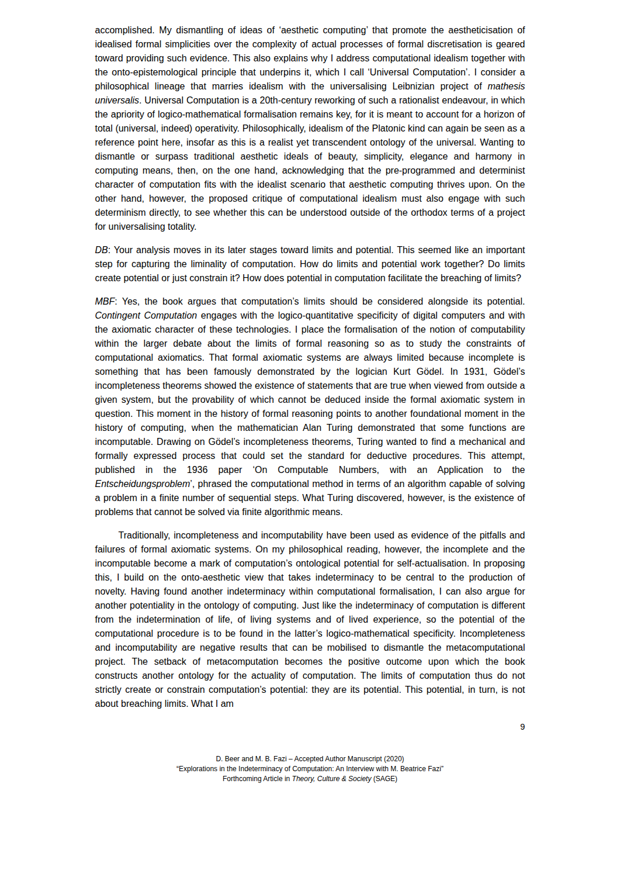accomplished. My dismantling of ideas of ‘aesthetic computing’ that promote the aestheticisation of idealised formal simplicities over the complexity of actual processes of formal discretisation is geared toward providing such evidence. This also explains why I address computational idealism together with the onto-epistemological principle that underpins it, which I call ‘Universal Computation’. I consider a philosophical lineage that marries idealism with the universalising Leibnizian project of mathesis universalis. Universal Computation is a 20th-century reworking of such a rationalist endeavour, in which the apriority of logico-mathematical formalisation remains key, for it is meant to account for a horizon of total (universal, indeed) operativity. Philosophically, idealism of the Platonic kind can again be seen as a reference point here, insofar as this is a realist yet transcendent ontology of the universal. Wanting to dismantle or surpass traditional aesthetic ideals of beauty, simplicity, elegance and harmony in computing means, then, on the one hand, acknowledging that the pre-programmed and determinist character of computation fits with the idealist scenario that aesthetic computing thrives upon. On the other hand, however, the proposed critique of computational idealism must also engage with such determinism directly, to see whether this can be understood outside of the orthodox terms of a project for universalising totality.
DB: Your analysis moves in its later stages toward limits and potential. This seemed like an important step for capturing the liminality of computation. How do limits and potential work together? Do limits create potential or just constrain it? How does potential in computation facilitate the breaching of limits?
MBF: Yes, the book argues that computation’s limits should be considered alongside its potential. Contingent Computation engages with the logico-quantitative specificity of digital computers and with the axiomatic character of these technologies. I place the formalisation of the notion of computability within the larger debate about the limits of formal reasoning so as to study the constraints of computational axiomatics. That formal axiomatic systems are always limited because incomplete is something that has been famously demonstrated by the logician Kurt Gödel. In 1931, Gödel’s incompleteness theorems showed the existence of statements that are true when viewed from outside a given system, but the provability of which cannot be deduced inside the formal axiomatic system in question. This moment in the history of formal reasoning points to another foundational moment in the history of computing, when the mathematician Alan Turing demonstrated that some functions are incomputable. Drawing on Gödel’s incompleteness theorems, Turing wanted to find a mechanical and formally expressed process that could set the standard for deductive procedures. This attempt, published in the 1936 paper ‘On Computable Numbers, with an Application to the Entscheidungsproblem’, phrased the computational method in terms of an algorithm capable of solving a problem in a finite number of sequential steps. What Turing discovered, however, is the existence of problems that cannot be solved via finite algorithmic means.
Traditionally, incompleteness and incomputability have been used as evidence of the pitfalls and failures of formal axiomatic systems. On my philosophical reading, however, the incomplete and the incomputable become a mark of computation’s ontological potential for self-actualisation. In proposing this, I build on the onto-aesthetic view that takes indeterminacy to be central to the production of novelty. Having found another indeterminacy within computational formalisation, I can also argue for another potentiality in the ontology of computing. Just like the indeterminacy of computation is different from the indetermination of life, of living systems and of lived experience, so the potential of the computational procedure is to be found in the latter’s logico-mathematical specificity. Incompleteness and incomputability are negative results that can be mobilised to dismantle the metacomputational project. The setback of metacomputation becomes the positive outcome upon which the book constructs another ontology for the actuality of computation. The limits of computation thus do not strictly create or constrain computation’s potential: they are its potential. This potential, in turn, is not about breaching limits. What I am
9
D. Beer and M. B. Fazi – Accepted Author Manuscript (2020)
“Explorations in the Indeterminacy of Computation: An Interview with M. Beatrice Fazi”
Forthcoming Article in Theory, Culture & Society (SAGE)